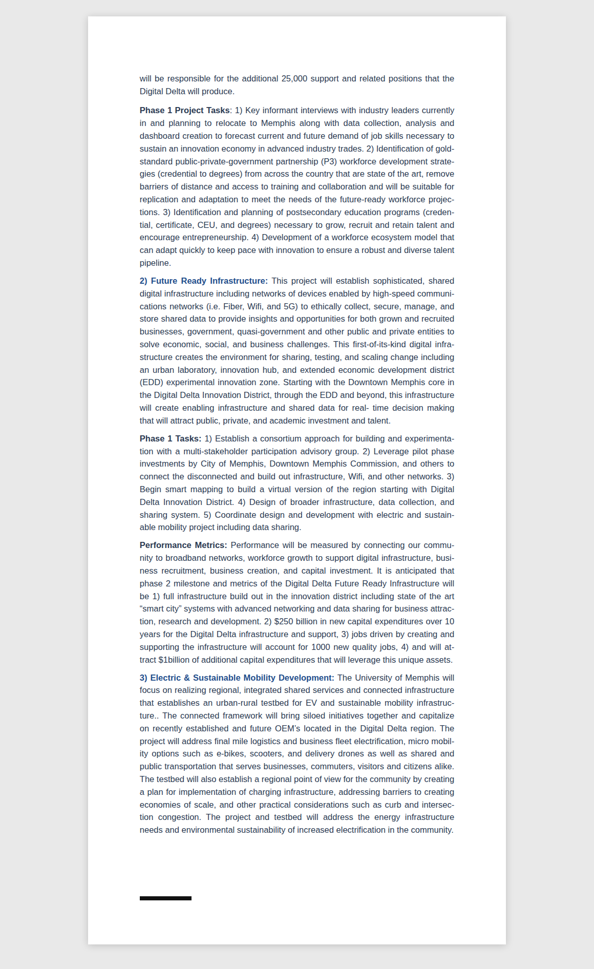will be responsible for the additional 25,000 support and related positions that the Digital Delta will produce.
Phase 1 Project Tasks: 1) Key informant interviews with industry leaders currently in and planning to relocate to Memphis along with data collection, analysis and dashboard creation to forecast current and future demand of job skills necessary to sustain an innovation economy in advanced industry trades. 2) Identification of gold-standard public-private-government partnership (P3) workforce development strategies (credential to degrees) from across the country that are state of the art, remove barriers of distance and access to training and collaboration and will be suitable for replication and adaptation to meet the needs of the future-ready workforce projections. 3) Identification and planning of postsecondary education programs (credential, certificate, CEU, and degrees) necessary to grow, recruit and retain talent and encourage entrepreneurship. 4) Development of a workforce ecosystem model that can adapt quickly to keep pace with innovation to ensure a robust and diverse talent pipeline.
2) Future Ready Infrastructure: This project will establish sophisticated, shared digital infrastructure including networks of devices enabled by high-speed communications networks (i.e. Fiber, Wifi, and 5G) to ethically collect, secure, manage, and store shared data to provide insights and opportunities for both grown and recruited businesses, government, quasi-government and other public and private entities to solve economic, social, and business challenges. This first-of-its-kind digital infrastructure creates the environment for sharing, testing, and scaling change including an urban laboratory, innovation hub, and extended economic development district (EDD) experimental innovation zone. Starting with the Downtown Memphis core in the Digital Delta Innovation District, through the EDD and beyond, this infrastructure will create enabling infrastructure and shared data for real- time decision making that will attract public, private, and academic investment and talent.
Phase 1 Tasks: 1) Establish a consortium approach for building and experimentation with a multi-stakeholder participation advisory group. 2) Leverage pilot phase investments by City of Memphis, Downtown Memphis Commission, and others to connect the disconnected and build out infrastructure, Wifi, and other networks. 3) Begin smart mapping to build a virtual version of the region starting with Digital Delta Innovation District. 4) Design of broader infrastructure, data collection, and sharing system. 5) Coordinate design and development with electric and sustainable mobility project including data sharing.
Performance Metrics: Performance will be measured by connecting our community to broadband networks, workforce growth to support digital infrastructure, business recruitment, business creation, and capital investment. It is anticipated that phase 2 milestone and metrics of the Digital Delta Future Ready Infrastructure will be 1) full infrastructure build out in the innovation district including state of the art “smart city” systems with advanced networking and data sharing for business attraction, research and development. 2) $250 billion in new capital expenditures over 10 years for the Digital Delta infrastructure and support, 3) jobs driven by creating and supporting the infrastructure will account for 1000 new quality jobs, 4) and will attract $1billion of additional capital expenditures that will leverage this unique assets.
3) Electric & Sustainable Mobility Development: The University of Memphis will focus on realizing regional, integrated shared services and connected infrastructure that establishes an urban-rural testbed for EV and sustainable mobility infrastructure.. The connected framework will bring siloed initiatives together and capitalize on recently established and future OEM’s located in the Digital Delta region. The project will address final mile logistics and business fleet electrification, micro mobility options such as e-bikes, scooters, and delivery drones as well as shared and public transportation that serves businesses, commuters, visitors and citizens alike. The testbed will also establish a regional point of view for the community by creating a plan for implementation of charging infrastructure, addressing barriers to creating economies of scale, and other practical considerations such as curb and intersection congestion. The project and testbed will address the energy infrastructure needs and environmental sustainability of increased electrification in the community.